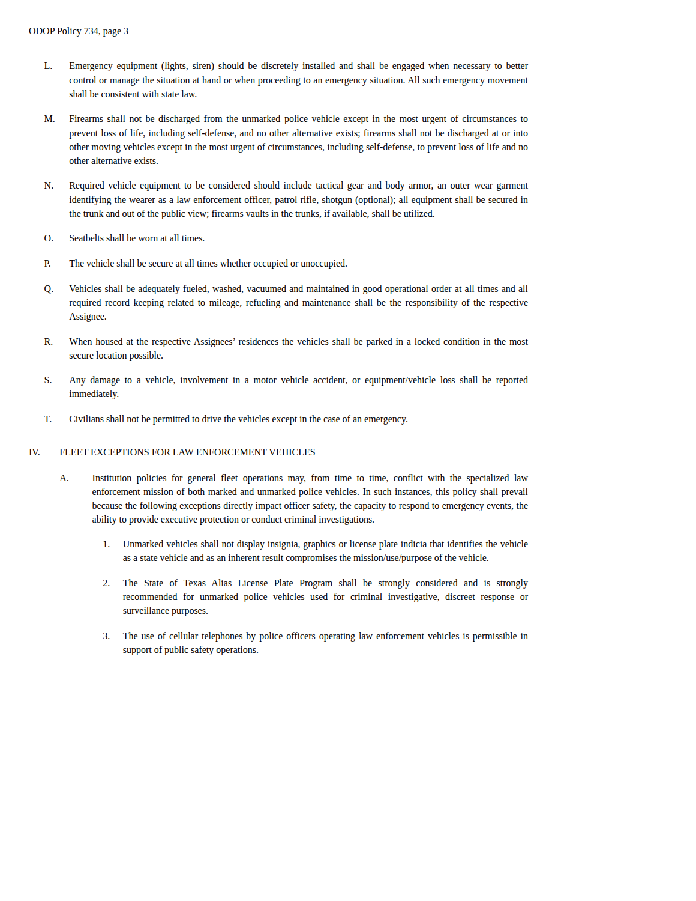ODOP Policy 734, page 3
L. Emergency equipment (lights, siren) should be discretely installed and shall be engaged when necessary to better control or manage the situation at hand or when proceeding to an emergency situation. All such emergency movement shall be consistent with state law.
M. Firearms shall not be discharged from the unmarked police vehicle except in the most urgent of circumstances to prevent loss of life, including self-defense, and no other alternative exists; firearms shall not be discharged at or into other moving vehicles except in the most urgent of circumstances, including self-defense, to prevent loss of life and no other alternative exists.
N. Required vehicle equipment to be considered should include tactical gear and body armor, an outer wear garment identifying the wearer as a law enforcement officer, patrol rifle, shotgun (optional); all equipment shall be secured in the trunk and out of the public view; firearms vaults in the trunks, if available, shall be utilized.
O. Seatbelts shall be worn at all times.
P. The vehicle shall be secure at all times whether occupied or unoccupied.
Q. Vehicles shall be adequately fueled, washed, vacuumed and maintained in good operational order at all times and all required record keeping related to mileage, refueling and maintenance shall be the responsibility of the respective Assignee.
R. When housed at the respective Assignees’ residences the vehicles shall be parked in a locked condition in the most secure location possible.
S. Any damage to a vehicle, involvement in a motor vehicle accident, or equipment/vehicle loss shall be reported immediately.
T. Civilians shall not be permitted to drive the vehicles except in the case of an emergency.
IV. FLEET EXCEPTIONS FOR LAW ENFORCEMENT VEHICLES
A. Institution policies for general fleet operations may, from time to time, conflict with the specialized law enforcement mission of both marked and unmarked police vehicles. In such instances, this policy shall prevail because the following exceptions directly impact officer safety, the capacity to respond to emergency events, the ability to provide executive protection or conduct criminal investigations.
1. Unmarked vehicles shall not display insignia, graphics or license plate indicia that identifies the vehicle as a state vehicle and as an inherent result compromises the mission/use/purpose of the vehicle.
2. The State of Texas Alias License Plate Program shall be strongly considered and is strongly recommended for unmarked police vehicles used for criminal investigative, discreet response or surveillance purposes.
3. The use of cellular telephones by police officers operating law enforcement vehicles is permissible in support of public safety operations.